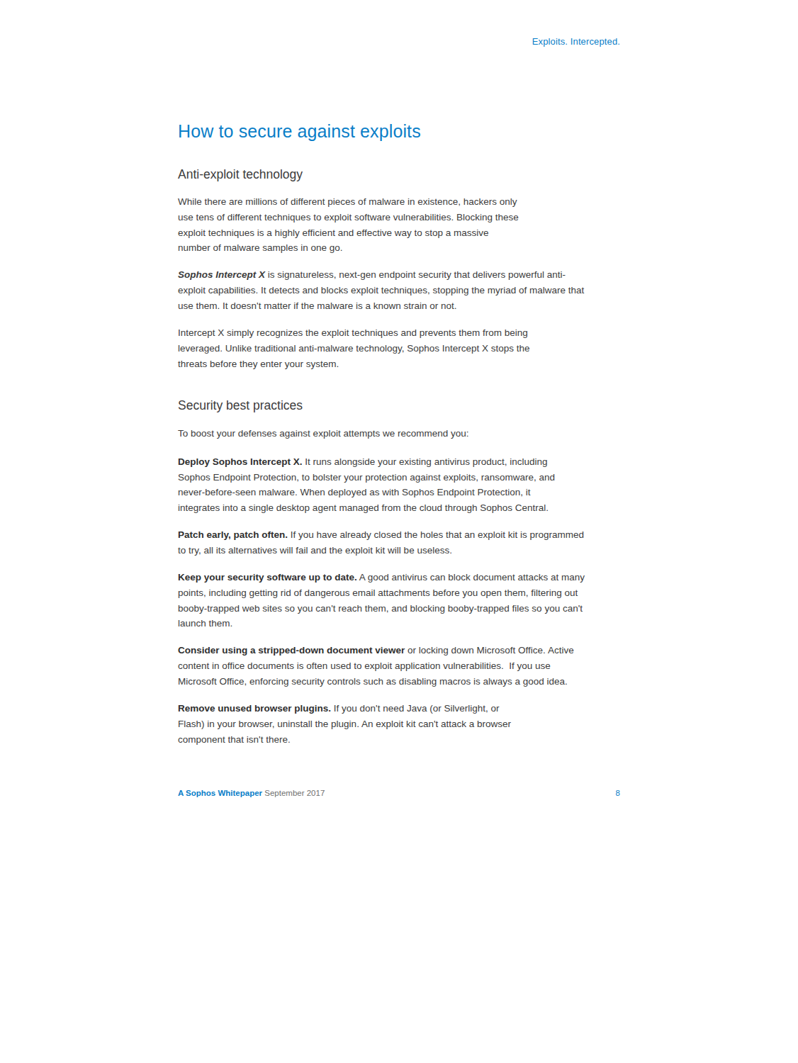Exploits. Intercepted.
How to secure against exploits
Anti-exploit technology
While there are millions of different pieces of malware in existence, hackers only use tens of different techniques to exploit software vulnerabilities. Blocking these exploit techniques is a highly efficient and effective way to stop a massive number of malware samples in one go.
Sophos Intercept X is signatureless, next-gen endpoint security that delivers powerful anti-exploit capabilities. It detects and blocks exploit techniques, stopping the myriad of malware that use them. It doesn't matter if the malware is a known strain or not.
Intercept X simply recognizes the exploit techniques and prevents them from being leveraged. Unlike traditional anti-malware technology, Sophos Intercept X stops the threats before they enter your system.
Security best practices
To boost your defenses against exploit attempts we recommend you:
Deploy Sophos Intercept X. It runs alongside your existing antivirus product, including Sophos Endpoint Protection, to bolster your protection against exploits, ransomware, and never-before-seen malware. When deployed as with Sophos Endpoint Protection, it integrates into a single desktop agent managed from the cloud through Sophos Central.
Patch early, patch often. If you have already closed the holes that an exploit kit is programmed to try, all its alternatives will fail and the exploit kit will be useless.
Keep your security software up to date. A good antivirus can block document attacks at many points, including getting rid of dangerous email attachments before you open them, filtering out booby-trapped web sites so you can't reach them, and blocking booby-trapped files so you can't launch them.
Consider using a stripped-down document viewer or locking down Microsoft Office. Active content in office documents is often used to exploit application vulnerabilities. If you use Microsoft Office, enforcing security controls such as disabling macros is always a good idea.
Remove unused browser plugins. If you don't need Java (or Silverlight, or Flash) in your browser, uninstall the plugin. An exploit kit can't attack a browser component that isn't there.
A Sophos Whitepaper September 2017
8